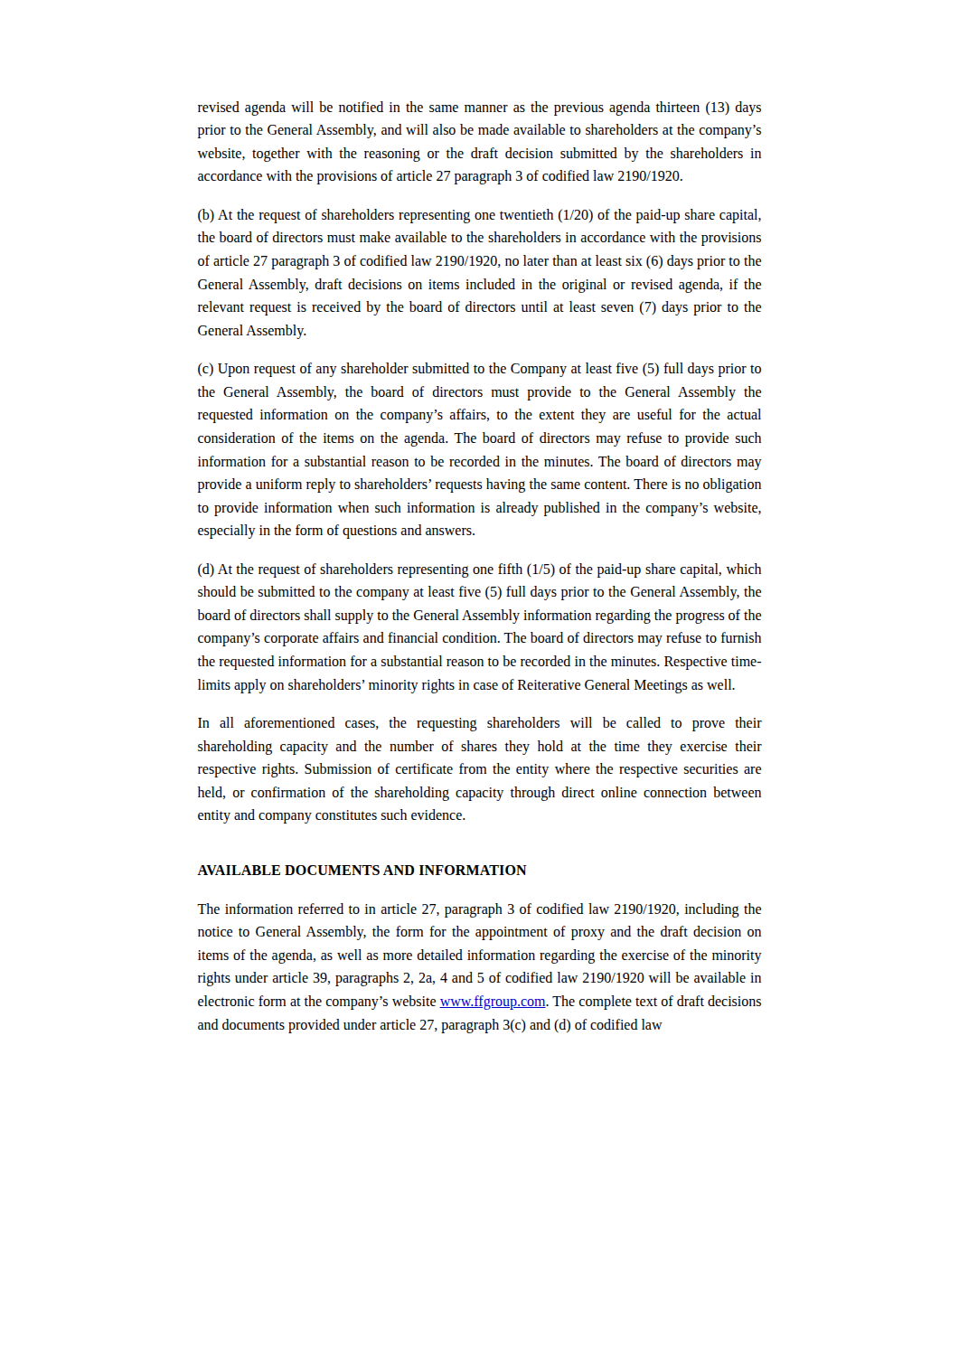revised agenda will be notified in the same manner as the previous agenda thirteen (13) days prior to the General Assembly, and will also be made available to shareholders at the company’s website, together with the reasoning or the draft decision submitted by the shareholders in accordance with the provisions of article 27 paragraph 3 of codified law 2190/1920.
(b) At the request of shareholders representing one twentieth (1/20) of the paid-up share capital, the board of directors must make available to the shareholders in accordance with the provisions of article 27 paragraph 3 of codified law 2190/1920, no later than at least six (6) days prior to the General Assembly, draft decisions on items included in the original or revised agenda, if the relevant request is received by the board of directors until at least seven (7) days prior to the General Assembly.
(c) Upon request of any shareholder submitted to the Company at least five (5) full days prior to the General Assembly, the board of directors must provide to the General Assembly the requested information on the company’s affairs, to the extent they are useful for the actual consideration of the items on the agenda. The board of directors may refuse to provide such information for a substantial reason to be recorded in the minutes. The board of directors may provide a uniform reply to shareholders’ requests having the same content. There is no obligation to provide information when such information is already published in the company’s website, especially in the form of questions and answers.
(d) At the request of shareholders representing one fifth (1/5) of the paid-up share capital, which should be submitted to the company at least five (5) full days prior to the General Assembly, the board of directors shall supply to the General Assembly information regarding the progress of the company’s corporate affairs and financial condition. The board of directors may refuse to furnish the requested information for a substantial reason to be recorded in the minutes. Respective time-limits apply on shareholders’ minority rights in case of Reiterative General Meetings as well.
In all aforementioned cases, the requesting shareholders will be called to prove their shareholding capacity and the number of shares they hold at the time they exercise their respective rights. Submission of certificate from the entity where the respective securities are held, or confirmation of the shareholding capacity through direct online connection between entity and company constitutes such evidence.
Available Documents and Information
The information referred to in article 27, paragraph 3 of codified law 2190/1920, including the notice to General Assembly, the form for the appointment of proxy and the draft decision on items of the agenda, as well as more detailed information regarding the exercise of the minority rights under article 39, paragraphs 2, 2a, 4 and 5 of codified law 2190/1920 will be available in electronic form at the company’s website www.ffgroup.com. The complete text of draft decisions and documents provided under article 27, paragraph 3(c) and (d) of codified law